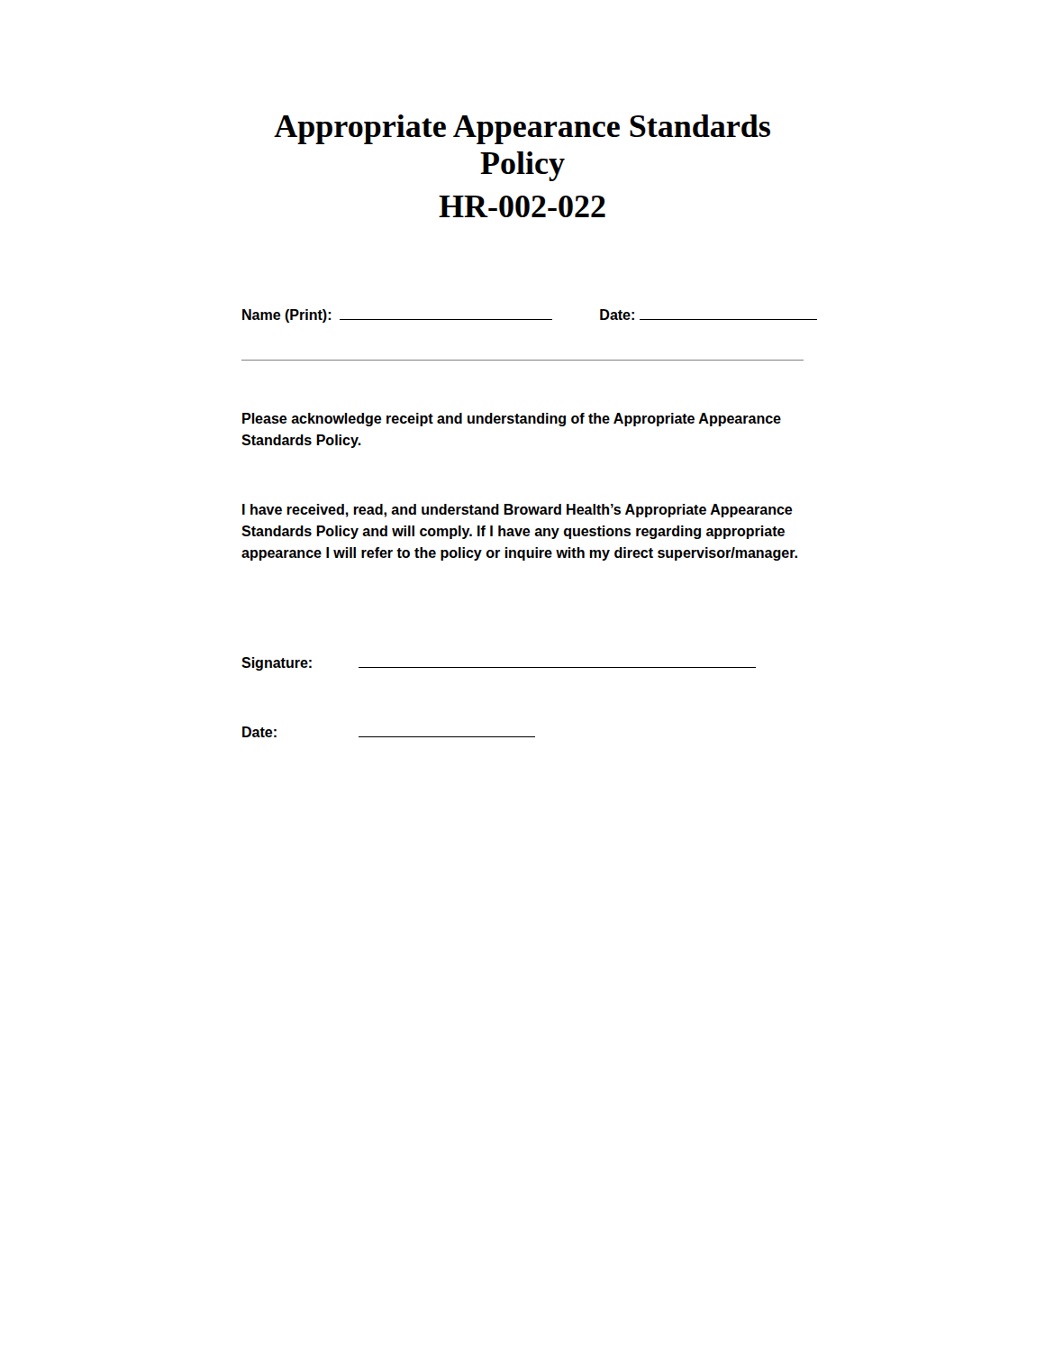Appropriate Appearance Standards PolicyHR-002-022
Name (Print): Date:
Please acknowledge receipt and understanding of the Appropriate Appearance Standards Policy.
I have received, read, and understand Broward Health’s Appropriate Appearance Standards Policy and will comply. If I have any questions regarding appropriate appearance I will refer to the policy or inquire with my direct supervisor/manager.
Signature:
Date: